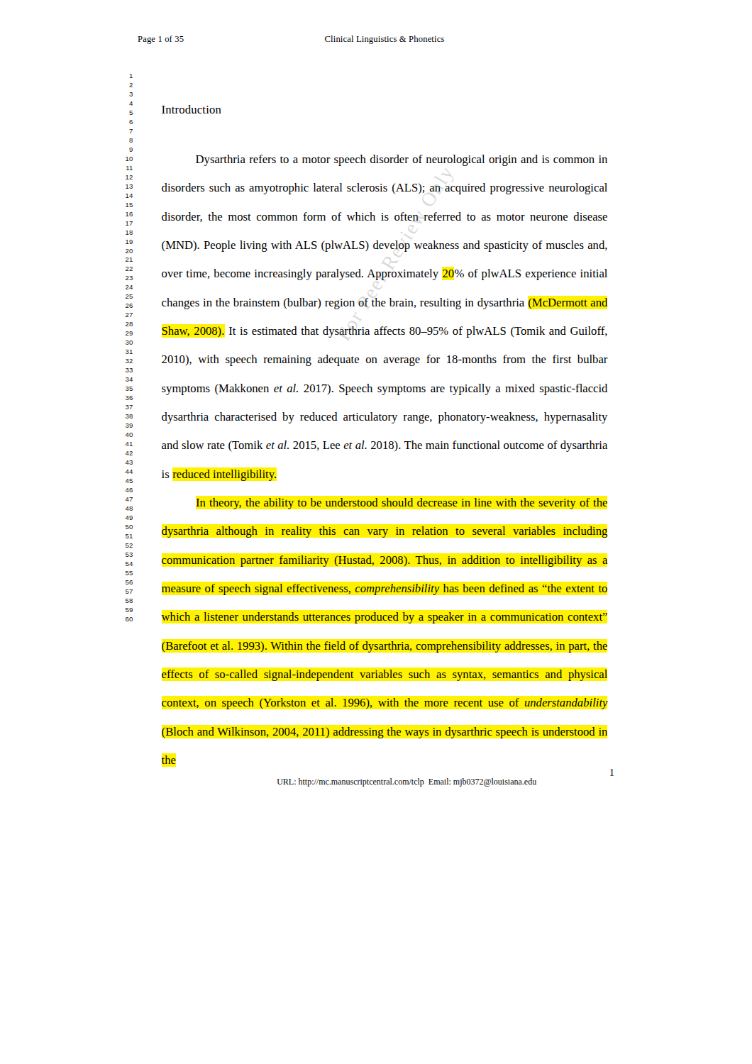Page 1 of 35
Clinical Linguistics & Phonetics
12345678910 11121314151617181920 21222324252627282930 31323334353637383940 41424344454647484950 51525354555657585960
For Peer Review Only
Introduction
Dysarthria refers to a motor speech disorder of neurological origin and is common in disorders such as amyotrophic lateral sclerosis (ALS); an acquired progressive neurological disorder, the most common form of which is often referred to as motor neurone disease (MND). People living with ALS (plwALS) develop weakness and spasticity of muscles and, over time, become increasingly paralysed. Approximately 20% of plwALS experience initial changes in the brainstem (bulbar) region of the brain, resulting in dysarthria (McDermott and Shaw, 2008). It is estimated that dysarthria affects 80–95% of plwALS (Tomik and Guiloff, 2010), with speech remaining adequate on average for 18-months from the first bulbar symptoms (Makkonen et al. 2017). Speech symptoms are typically a mixed spastic-flaccid dysarthria characterised by reduced articulatory range, phonatory-weakness, hypernasality and slow rate (Tomik et al. 2015, Lee et al. 2018). The main functional outcome of dysarthria is reduced intelligibility.
In theory, the ability to be understood should decrease in line with the severity of the dysarthria although in reality this can vary in relation to several variables including communication partner familiarity (Hustad, 2008). Thus, in addition to intelligibility as a measure of speech signal effectiveness, comprehensibility has been defined as “the extent to which a listener understands utterances produced by a speaker in a communication context” (Barefoot et al. 1993). Within the field of dysarthria, comprehensibility addresses, in part, the effects of so-called signal-independent variables such as syntax, semantics and physical context, on speech (Yorkston et al. 1996), with the more recent use of understandability (Bloch and Wilkinson, 2004, 2011) addressing the ways in dysarthric speech is understood in the
URL: http://mc.manuscriptcentral.com/tclp Email: mjb0372@louisiana.edu
1